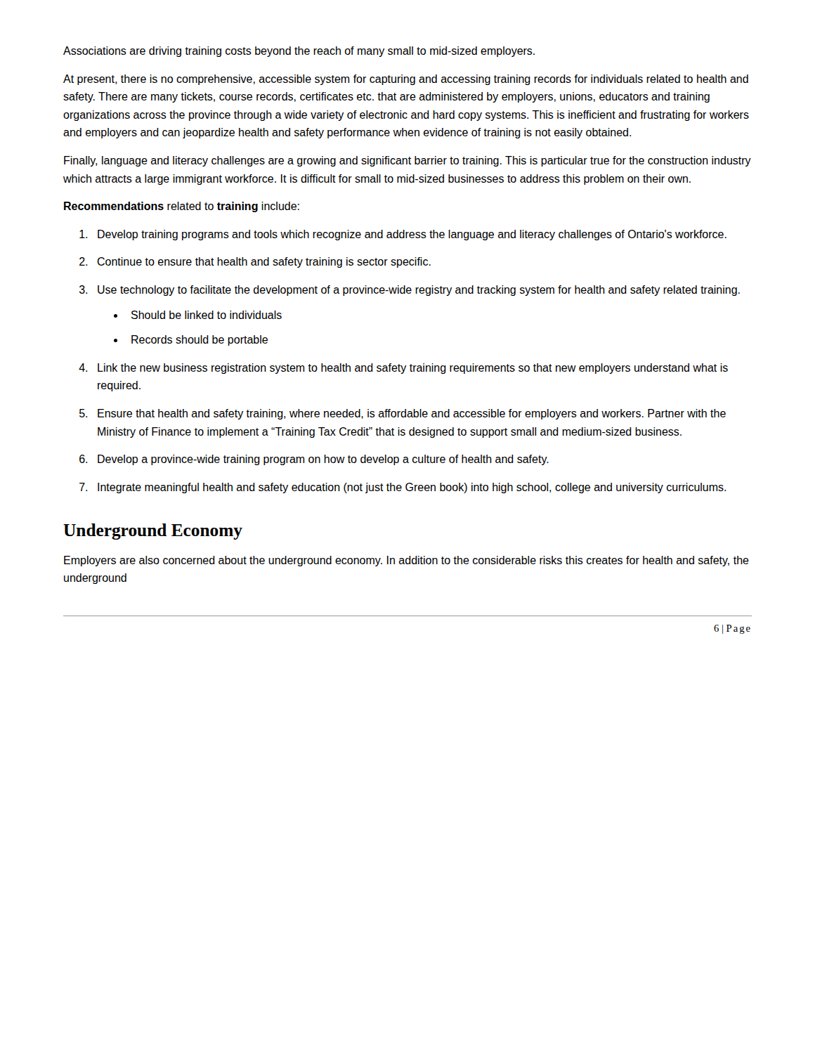Associations are driving training costs beyond the reach of many small to mid-sized employers.
At present, there is no comprehensive, accessible system for capturing and accessing training records for individuals related to health and safety. There are many tickets, course records, certificates etc. that are administered by employers, unions, educators and training organizations across the province through a wide variety of electronic and hard copy systems. This is inefficient and frustrating for workers and employers and can jeopardize health and safety performance when evidence of training is not easily obtained.
Finally, language and literacy challenges are a growing and significant barrier to training. This is particular true for the construction industry which attracts a large immigrant workforce. It is difficult for small to mid-sized businesses to address this problem on their own.
Recommendations related to training include:
Develop training programs and tools which recognize and address the language and literacy challenges of Ontario's workforce.
Continue to ensure that health and safety training is sector specific.
Use technology to facilitate the development of a province-wide registry and tracking system for health and safety related training.
Should be linked to individuals
Records should be portable
Link the new business registration system to health and safety training requirements so that new employers understand what is required.
Ensure that health and safety training, where needed, is affordable and accessible for employers and workers. Partner with the Ministry of Finance to implement a “Training Tax Credit” that is designed to support small and medium-sized business.
Develop a province-wide training program on how to develop a culture of health and safety.
Integrate meaningful health and safety education (not just the Green book) into high school, college and university curriculums.
Underground Economy
Employers are also concerned about the underground economy. In addition to the considerable risks this creates for health and safety, the underground
6 | Page